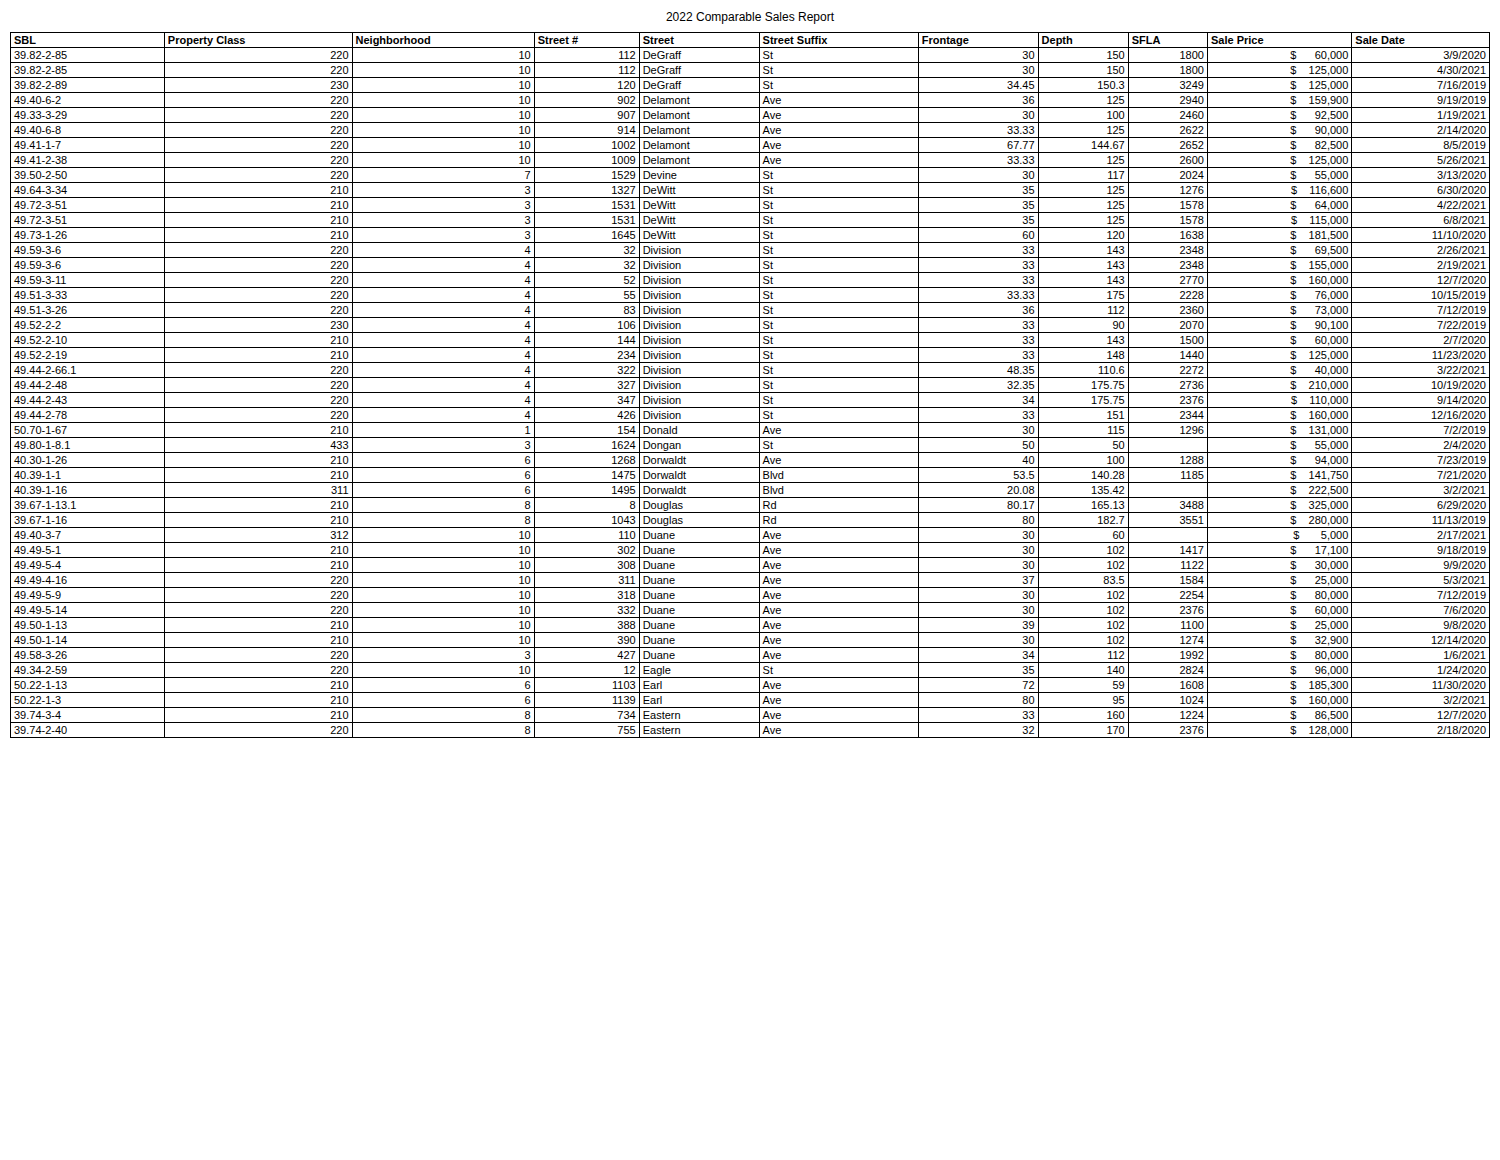2022 Comparable Sales Report
| SBL | Property Class | Neighborhood | Street # | Street | Street Suffix | Frontage | Depth | SFLA | Sale Price | Sale Date |
| --- | --- | --- | --- | --- | --- | --- | --- | --- | --- | --- |
| 39.82-2-85 | 220 | 10 | 112 | DeGraff | St | 30 | 150 | 1800 | $ 60,000 | 3/9/2020 |
| 39.82-2-85 | 220 | 10 | 112 | DeGraff | St | 30 | 150 | 1800 | $ 125,000 | 4/30/2021 |
| 39.82-2-89 | 230 | 10 | 120 | DeGraff | St | 34.45 | 150.3 | 3249 | $ 125,000 | 7/16/2019 |
| 49.40-6-2 | 220 | 10 | 902 | Delamont | Ave | 36 | 125 | 2940 | $ 159,900 | 9/19/2019 |
| 49.33-3-29 | 220 | 10 | 907 | Delamont | Ave | 30 | 100 | 2460 | $ 92,500 | 1/19/2021 |
| 49.40-6-8 | 220 | 10 | 914 | Delamont | Ave | 33.33 | 125 | 2622 | $ 90,000 | 2/14/2020 |
| 49.41-1-7 | 220 | 10 | 1002 | Delamont | Ave | 67.77 | 144.67 | 2652 | $ 82,500 | 8/5/2019 |
| 49.41-2-38 | 220 | 10 | 1009 | Delamont | Ave | 33.33 | 125 | 2600 | $ 125,000 | 5/26/2021 |
| 39.50-2-50 | 220 | 7 | 1529 | Devine | St | 30 | 117 | 2024 | $ 55,000 | 3/13/2020 |
| 49.64-3-34 | 210 | 3 | 1327 | DeWitt | St | 35 | 125 | 1276 | $ 116,600 | 6/30/2020 |
| 49.72-3-51 | 210 | 3 | 1531 | DeWitt | St | 35 | 125 | 1578 | $ 64,000 | 4/22/2021 |
| 49.72-3-51 | 210 | 3 | 1531 | DeWitt | St | 35 | 125 | 1578 | $ 115,000 | 6/8/2021 |
| 49.73-1-26 | 210 | 3 | 1645 | DeWitt | St | 60 | 120 | 1638 | $ 181,500 | 11/10/2020 |
| 49.59-3-6 | 220 | 4 | 32 | Division | St | 33 | 143 | 2348 | $ 69,500 | 2/26/2021 |
| 49.59-3-6 | 220 | 4 | 32 | Division | St | 33 | 143 | 2348 | $ 155,000 | 2/19/2021 |
| 49.59-3-11 | 220 | 4 | 52 | Division | St | 33 | 143 | 2770 | $ 160,000 | 12/7/2020 |
| 49.51-3-33 | 220 | 4 | 55 | Division | St | 33.33 | 175 | 2228 | $ 76,000 | 10/15/2019 |
| 49.51-3-26 | 220 | 4 | 83 | Division | St | 36 | 112 | 2360 | $ 73,000 | 7/12/2019 |
| 49.52-2-2 | 230 | 4 | 106 | Division | St | 33 | 90 | 2070 | $ 90,100 | 7/22/2019 |
| 49.52-2-10 | 210 | 4 | 144 | Division | St | 33 | 143 | 1500 | $ 60,000 | 2/7/2020 |
| 49.52-2-19 | 210 | 4 | 234 | Division | St | 33 | 148 | 1440 | $ 125,000 | 11/23/2020 |
| 49.44-2-66.1 | 220 | 4 | 322 | Division | St | 48.35 | 110.6 | 2272 | $ 40,000 | 3/22/2021 |
| 49.44-2-48 | 220 | 4 | 327 | Division | St | 32.35 | 175.75 | 2736 | $ 210,000 | 10/19/2020 |
| 49.44-2-43 | 220 | 4 | 347 | Division | St | 34 | 175.75 | 2376 | $ 110,000 | 9/14/2020 |
| 49.44-2-78 | 220 | 4 | 426 | Division | St | 33 | 151 | 2344 | $ 160,000 | 12/16/2020 |
| 50.70-1-67 | 210 | 1 | 154 | Donald | Ave | 30 | 115 | 1296 | $ 131,000 | 7/2/2019 |
| 49.80-1-8.1 | 433 | 3 | 1624 | Dongan | St | 50 | 50 | | $ 55,000 | 2/4/2020 |
| 40.30-1-26 | 210 | 6 | 1268 | Dorwaldt | Ave | 40 | 100 | 1288 | $ 94,000 | 7/23/2019 |
| 40.39-1-1 | 210 | 6 | 1475 | Dorwaldt | Blvd | 53.5 | 140.28 | 1185 | $ 141,750 | 7/21/2020 |
| 40.39-1-16 | 311 | 6 | 1495 | Dorwaldt | Blvd | 20.08 | 135.42 | | $ 222,500 | 3/2/2021 |
| 39.67-1-13.1 | 210 | 8 | 8 | Douglas | Rd | 80.17 | 165.13 | 3488 | $ 325,000 | 6/29/2020 |
| 39.67-1-16 | 210 | 8 | 1043 | Douglas | Rd | 80 | 182.7 | 3551 | $ 280,000 | 11/13/2019 |
| 49.40-3-7 | 312 | 10 | 110 | Duane | Ave | 30 | 60 | | $ 5,000 | 2/17/2021 |
| 49.49-5-1 | 210 | 10 | 302 | Duane | Ave | 30 | 102 | 1417 | $ 17,100 | 9/18/2019 |
| 49.49-5-4 | 210 | 10 | 308 | Duane | Ave | 30 | 102 | 1122 | $ 30,000 | 9/9/2020 |
| 49.49-4-16 | 220 | 10 | 311 | Duane | Ave | 37 | 83.5 | 1584 | $ 25,000 | 5/3/2021 |
| 49.49-5-9 | 220 | 10 | 318 | Duane | Ave | 30 | 102 | 2254 | $ 80,000 | 7/12/2019 |
| 49.49-5-14 | 220 | 10 | 332 | Duane | Ave | 30 | 102 | 2376 | $ 60,000 | 7/6/2020 |
| 49.50-1-13 | 210 | 10 | 388 | Duane | Ave | 39 | 102 | 1100 | $ 25,000 | 9/8/2020 |
| 49.50-1-14 | 210 | 10 | 390 | Duane | Ave | 30 | 102 | 1274 | $ 32,900 | 12/14/2020 |
| 49.58-3-26 | 220 | 3 | 427 | Duane | Ave | 34 | 112 | 1992 | $ 80,000 | 1/6/2021 |
| 49.34-2-59 | 220 | 10 | 12 | Eagle | St | 35 | 140 | 2824 | $ 96,000 | 1/24/2020 |
| 50.22-1-13 | 210 | 6 | 1103 | Earl | Ave | 72 | 59 | 1608 | $ 185,300 | 11/30/2020 |
| 50.22-1-3 | 210 | 6 | 1139 | Earl | Ave | 80 | 95 | 1024 | $ 160,000 | 3/2/2021 |
| 39.74-3-4 | 210 | 8 | 734 | Eastern | Ave | 33 | 160 | 1224 | $ 86,500 | 12/7/2020 |
| 39.74-2-40 | 220 | 8 | 755 | Eastern | Ave | 32 | 170 | 2376 | $ 128,000 | 2/18/2020 |